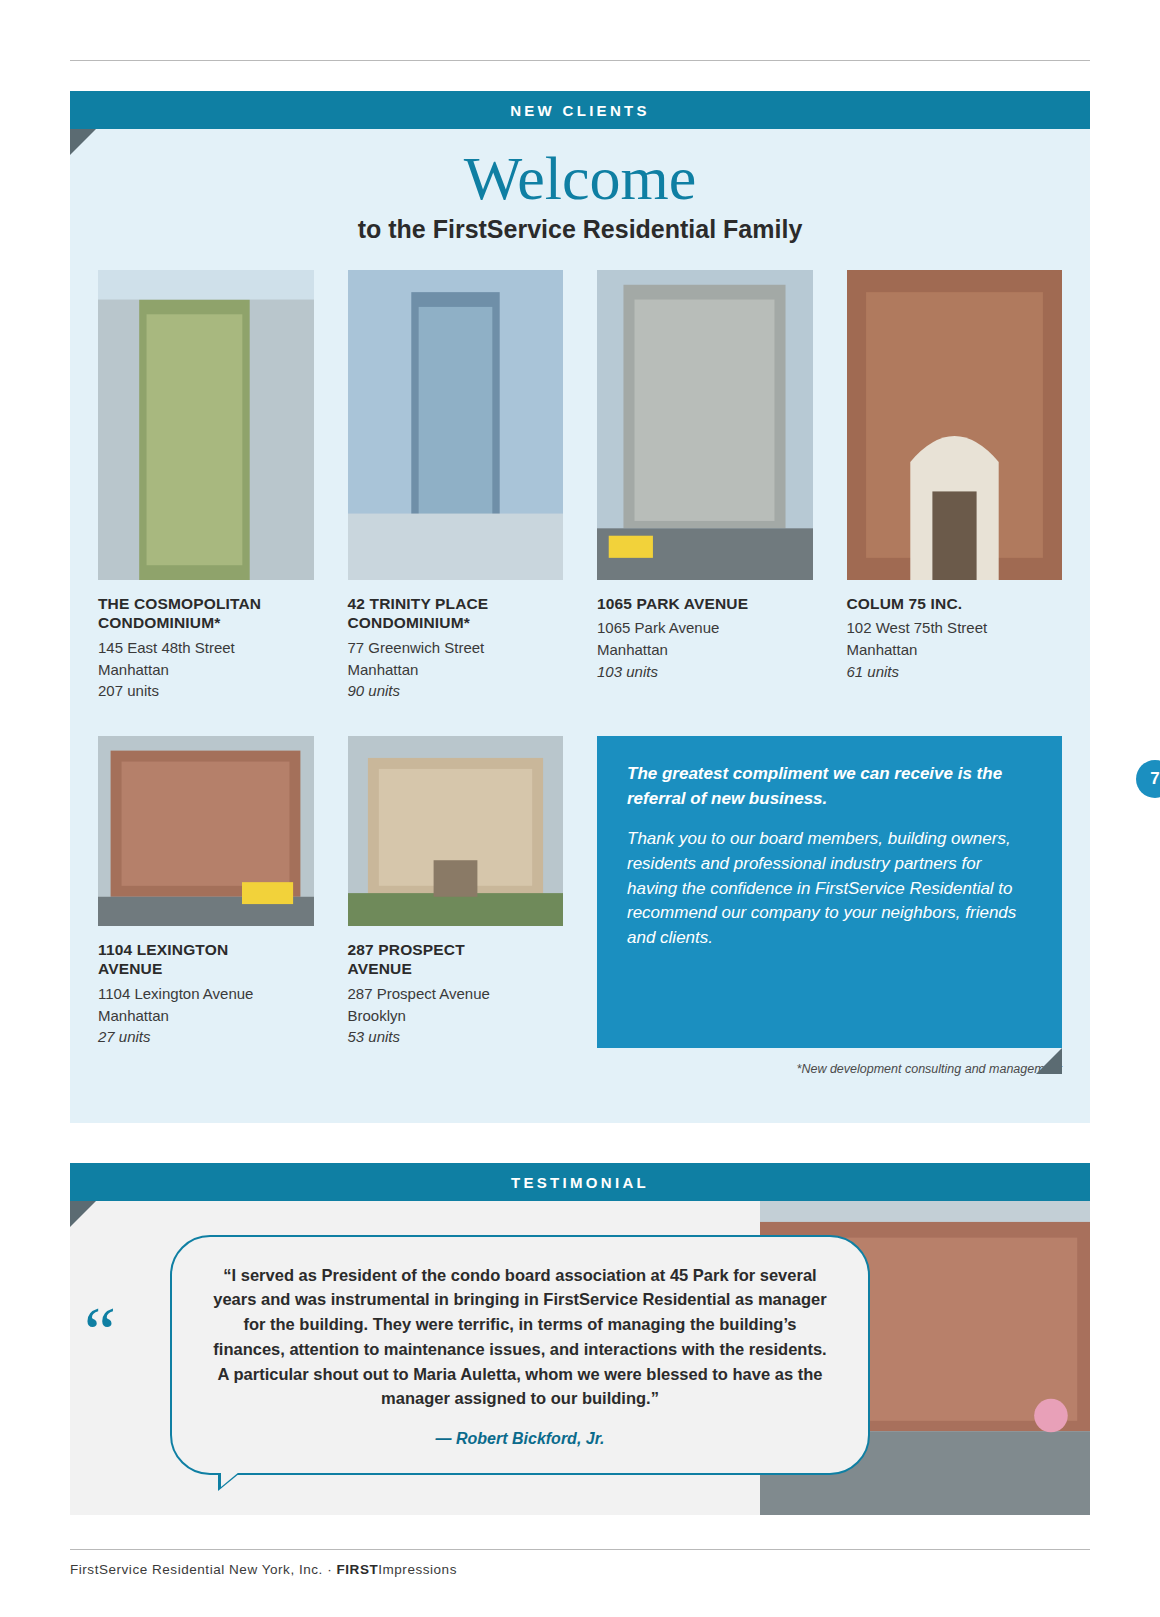7
New Clients
Welcome
to the FirstService Residential Family
The Cosmopolitan
Condominium*
145 East 48th Street
Manhattan
207 units
42 Trinity Place
Condominium*
77 Greenwich Street
Manhattan
90 units
1065 Park Avenue
1065 Park Avenue
Manhattan
103 units
Colum 75 Inc.
102 West 75th Street
Manhattan
61 units
1104 Lexington
Avenue
1104 Lexington Avenue
Manhattan
27 units
287 Prospect
Avenue
287 Prospect Avenue
Brooklyn
53 units
The greatest compliment we can receive is the referral of new business.
Thank you to our board members, building owners, residents and professional industry partners for having the confidence in FirstService Residential to recommend our company to your neighbors, friends and clients.
*New development consulting and management
Testimonial
“
“I served as President of the condo board association at 45 Park for several years and was instrumental in bringing in FirstService Residential as manager for the building. They were terrific, in terms of managing the building’s finances, attention to maintenance issues, and interactions with the residents. A particular shout out to Maria Auletta, whom we were blessed to have as the manager assigned to our building.”
— Robert Bickford, Jr.
FirstService Residential New York, Inc. · FIRSTImpressions